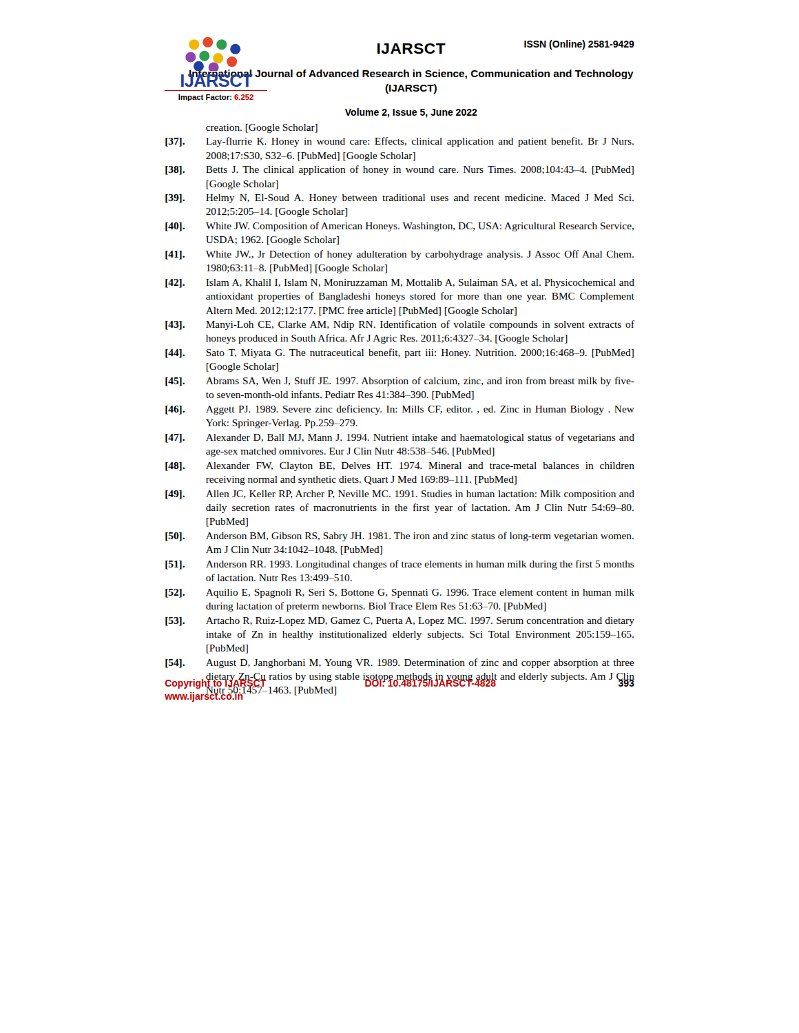IJARSCT
Impact Factor: 6.252
ISSN (Online) 2581-9429
IJARSCT
International Journal of Advanced Research in Science, Communication and Technology (IJARSCT)
Volume 2, Issue 5, June 2022
creation. [Google Scholar]
[37]. Lay-flurrie K. Honey in wound care: Effects, clinical application and patient benefit. Br J Nurs. 2008;17:S30, S32–6. [PubMed] [Google Scholar]
[38]. Betts J. The clinical application of honey in wound care. Nurs Times. 2008;104:43–4. [PubMed] [Google Scholar]
[39]. Helmy N, El-Soud A. Honey between traditional uses and recent medicine. Maced J Med Sci. 2012;5:205–14. [Google Scholar]
[40]. White JW. Composition of American Honeys. Washington, DC, USA: Agricultural Research Service, USDA; 1962. [Google Scholar]
[41]. White JW., Jr Detection of honey adulteration by carbohydrage analysis. J Assoc Off Anal Chem. 1980;63:11–8. [PubMed] [Google Scholar]
[42]. Islam A, Khalil I, Islam N, Moniruzzaman M, Mottalib A, Sulaiman SA, et al. Physicochemical and antioxidant properties of Bangladeshi honeys stored for more than one year. BMC Complement Altern Med. 2012;12:177. [PMC free article] [PubMed] [Google Scholar]
[43]. Manyi-Loh CE, Clarke AM, Ndip RN. Identification of volatile compounds in solvent extracts of honeys produced in South Africa. Afr J Agric Res. 2011;6:4327–34. [Google Scholar]
[44]. Sato T, Miyata G. The nutraceutical benefit, part iii: Honey. Nutrition. 2000;16:468–9. [PubMed] [Google Scholar]
[45]. Abrams SA, Wen J, Stuff JE. 1997. Absorption of calcium, zinc, and iron from breast milk by five- to seven-month-old infants. Pediatr Res 41:384–390. [PubMed]
[46]. Aggett PJ. 1989. Severe zinc deficiency. In: Mills CF, editor. , ed. Zinc in Human Biology . New York: Springer-Verlag. Pp.259–279.
[47]. Alexander D, Ball MJ, Mann J. 1994. Nutrient intake and haematological status of vegetarians and age-sex matched omnivores. Eur J Clin Nutr 48:538–546. [PubMed]
[48]. Alexander FW, Clayton BE, Delves HT. 1974. Mineral and trace-metal balances in children receiving normal and synthetic diets. Quart J Med 169:89–111. [PubMed]
[49]. Allen JC, Keller RP, Archer P, Neville MC. 1991. Studies in human lactation: Milk composition and daily secretion rates of macronutrients in the first year of lactation. Am J Clin Nutr 54:69–80. [PubMed]
[50]. Anderson BM, Gibson RS, Sabry JH. 1981. The iron and zinc status of long-term vegetarian women. Am J Clin Nutr 34:1042–1048. [PubMed]
[51]. Anderson RR. 1993. Longitudinal changes of trace elements in human milk during the first 5 months of lactation. Nutr Res 13:499–510.
[52]. Aquilio E, Spagnoli R, Seri S, Bottone G, Spennati G. 1996. Trace element content in human milk during lactation of preterm newborns. Biol Trace Elem Res 51:63–70. [PubMed]
[53]. Artacho R, Ruiz-Lopez MD, Gamez C, Puerta A, Lopez MC. 1997. Serum concentration and dietary intake of Zn in healthy institutionalized elderly subjects. Sci Total Environment 205:159–165. [PubMed]
[54]. August D, Janghorbani M, Young VR. 1989. Determination of zinc and copper absorption at three dietary Zn-Cu ratios by using stable isotope methods in young adult and elderly subjects. Am J Clin Nutr 50:1457–1463. [PubMed]
Copyright to IJARSCT www.ijarsct.co.in
DOI: 10.48175/IJARSCT-4828
393